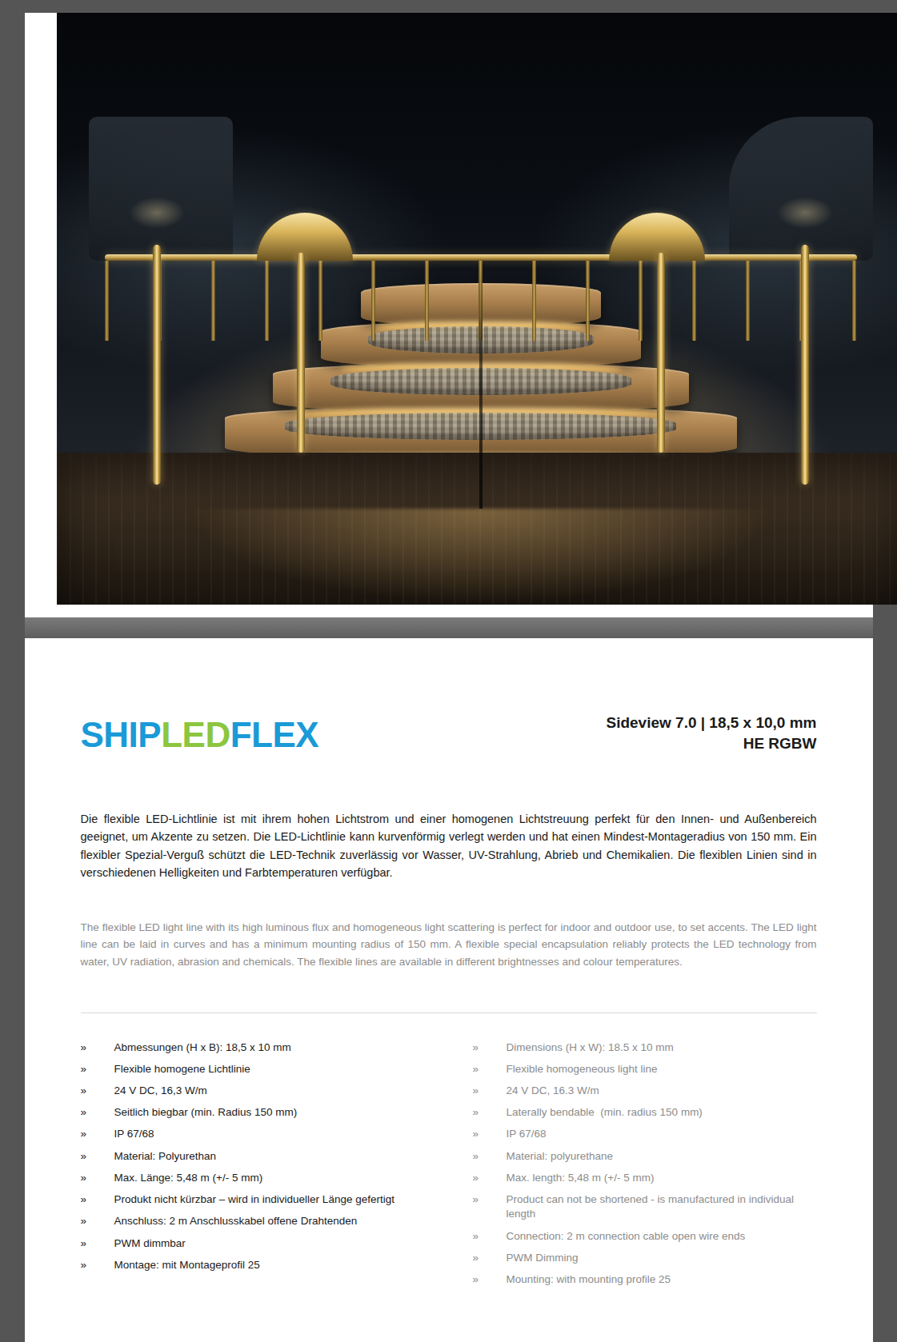SHIP LED FLEX
Sideview 7.0 | 18,5 x 10,0 mm
HE RGBW
Die flexible LED-Lichtlinie ist mit ihrem hohen Lichtstrom und einer homogenen Lichtstreuung perfekt für den Innen- und Außenbereich geeignet, um Akzente zu setzen. Die LED-Lichtlinie kann kurvenförmig verlegt werden und hat einen Mindest-Montageradius von 150 mm. Ein flexibler Spezial-Verguß schützt die LED-Technik zuverlässig vor Wasser, UV-Strahlung, Abrieb und Chemikalien. Die flexiblen Linien sind in verschiedenen Helligkeiten und Farbtemperaturen verfügbar.
The flexible LED light line with its high luminous flux and homogeneous light scattering is perfect for indoor and outdoor use, to set accents. The LED light line can be laid in curves and has a minimum mounting radius of 150 mm. A flexible special encapsulation reliably protects the LED technology from water, UV radiation, abrasion and chemicals. The flexible lines are available in different brightnesses and colour temperatures.
Abmessungen (H x B): 18,5 x 10 mm
Flexible homogene Lichtlinie
24 V DC, 16,3 W/m
Seitlich biegbar (min. Radius 150 mm)
IP 67/68
Material: Polyurethan
Max. Länge: 5,48 m (+/- 5 mm)
Produkt nicht kürzbar – wird in individueller Länge gefertigt
Anschluss: 2 m Anschlusskabel offene Drahtenden
PWM dimmbar
Montage: mit Montageprofil 25
Dimensions (H x W): 18.5 x 10 mm
Flexible homogeneous light line
24 V DC, 16.3 W/m
Laterally bendable (min. radius 150 mm)
IP 67/68
Material: polyurethane
Max. length: 5,48 m (+/- 5 mm)
Product can not be shortened - is manufactured in individual length
Connection: 2 m connection cable open wire ends
PWM Dimming
Mounting: with mounting profile 25